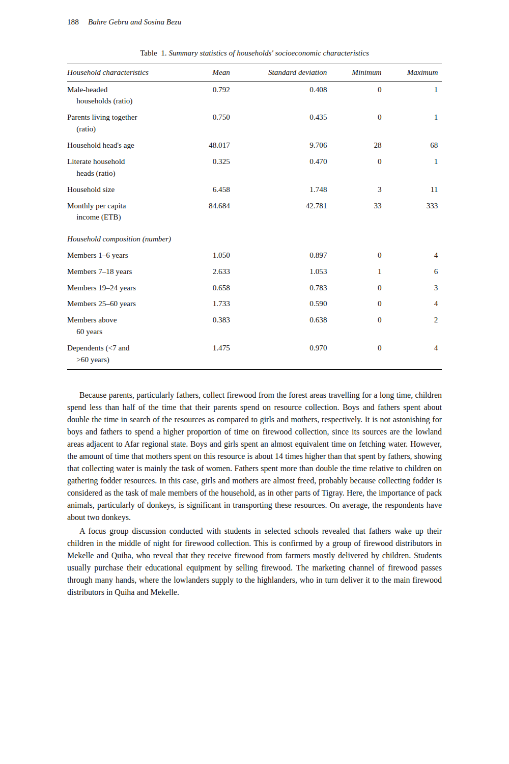188 Bahre Gebru and Sosina Bezu
Table 1. Summary statistics of households' socioeconomic characteristics
| Household characteristics | Mean | Standard deviation | Minimum | Maximum |
| --- | --- | --- | --- | --- |
| Male-headed households (ratio) | 0.792 | 0.408 | 0 | 1 |
| Parents living together (ratio) | 0.750 | 0.435 | 0 | 1 |
| Household head's age | 48.017 | 9.706 | 28 | 68 |
| Literate household heads (ratio) | 0.325 | 0.470 | 0 | 1 |
| Household size | 6.458 | 1.748 | 3 | 11 |
| Monthly per capita income (ETB) | 84.684 | 42.781 | 33 | 333 |
| Household composition (number) |
| Members 1–6 years | 1.050 | 0.897 | 0 | 4 |
| Members 7–18 years | 2.633 | 1.053 | 1 | 6 |
| Members 19–24 years | 0.658 | 0.783 | 0 | 3 |
| Members 25–60 years | 1.733 | 0.590 | 0 | 4 |
| Members above 60 years | 0.383 | 0.638 | 0 | 2 |
| Dependents (<7 and >60 years) | 1.475 | 0.970 | 0 | 4 |
Because parents, particularly fathers, collect firewood from the forest areas travelling for a long time, children spend less than half of the time that their parents spend on resource collection. Boys and fathers spent about double the time in search of the resources as compared to girls and mothers, respectively. It is not astonishing for boys and fathers to spend a higher proportion of time on firewood collection, since its sources are the lowland areas adjacent to Afar regional state. Boys and girls spent an almost equivalent time on fetching water. However, the amount of time that mothers spent on this resource is about 14 times higher than that spent by fathers, showing that collecting water is mainly the task of women. Fathers spent more than double the time relative to children on gathering fodder resources. In this case, girls and mothers are almost freed, probably because collecting fodder is considered as the task of male members of the household, as in other parts of Tigray. Here, the importance of pack animals, particularly of donkeys, is significant in transporting these resources. On average, the respondents have about two donkeys.
A focus group discussion conducted with students in selected schools revealed that fathers wake up their children in the middle of night for firewood collection. This is confirmed by a group of firewood distributors in Mekelle and Quiha, who reveal that they receive firewood from farmers mostly delivered by children. Students usually purchase their educational equipment by selling firewood. The marketing channel of firewood passes through many hands, where the lowlanders supply to the highlanders, who in turn deliver it to the main firewood distributors in Quiha and Mekelle.